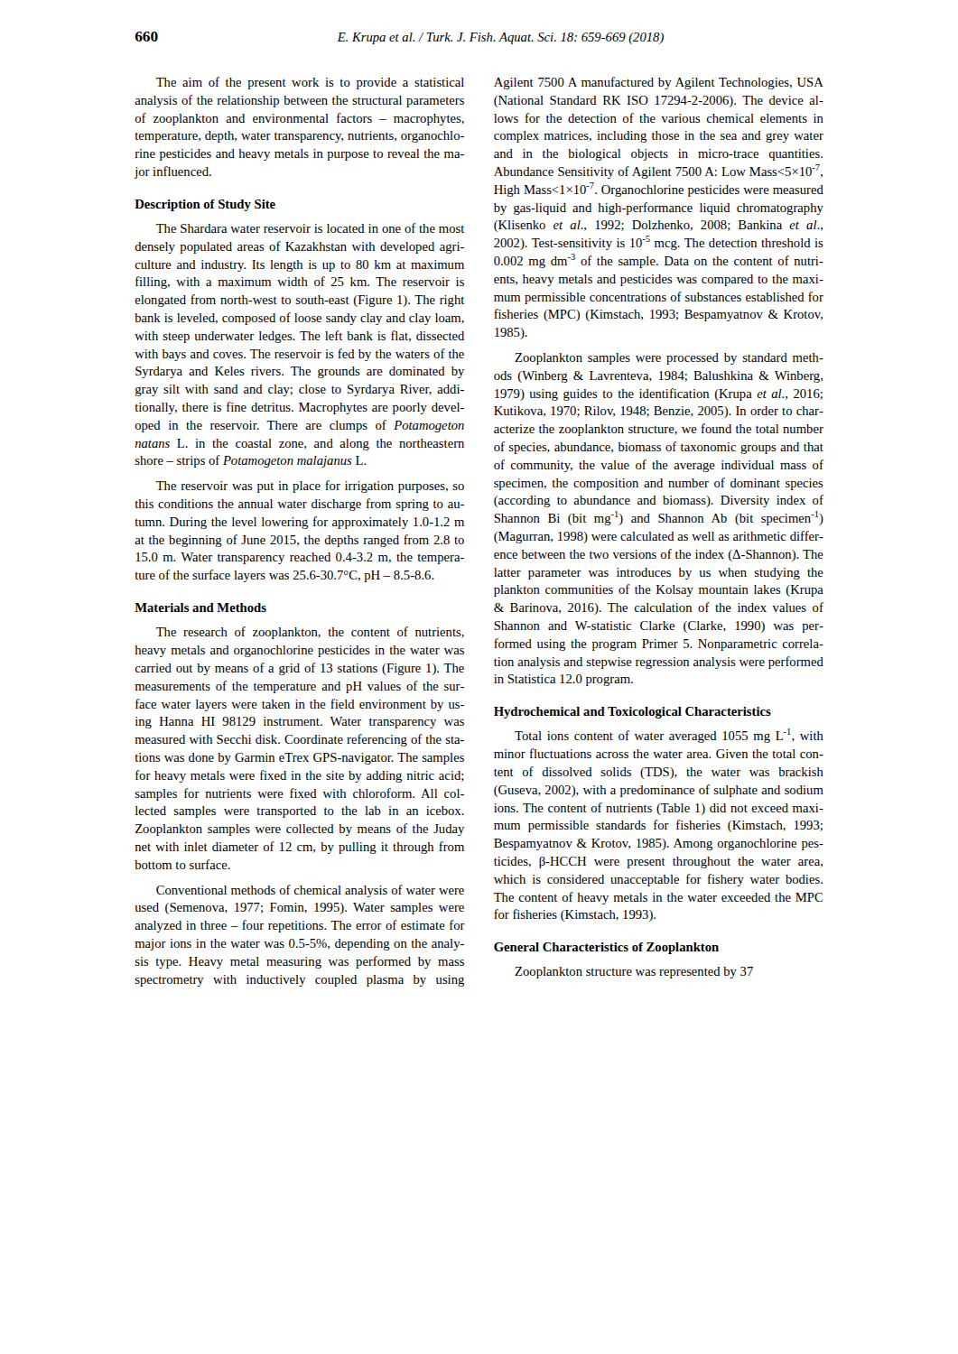660 E. Krupa et al. / Turk. J. Fish. Aquat. Sci. 18: 659-669 (2018)
The aim of the present work is to provide a statistical analysis of the relationship between the structural parameters of zooplankton and environmental factors – macrophytes, temperature, depth, water transparency, nutrients, organochlorine pesticides and heavy metals in purpose to reveal the major influenced.
Description of Study Site
The Shardara water reservoir is located in one of the most densely populated areas of Kazakhstan with developed agriculture and industry. Its length is up to 80 km at maximum filling, with a maximum width of 25 km. The reservoir is elongated from north-west to south-east (Figure 1). The right bank is leveled, composed of loose sandy clay and clay loam, with steep underwater ledges. The left bank is flat, dissected with bays and coves. The reservoir is fed by the waters of the Syrdarya and Keles rivers. The grounds are dominated by gray silt with sand and clay; close to Syrdarya River, additionally, there is fine detritus. Macrophytes are poorly developed in the reservoir. There are clumps of Potamogeton natans L. in the coastal zone, and along the northeastern shore – strips of Potamogeton malajanus L.
The reservoir was put in place for irrigation purposes, so this conditions the annual water discharge from spring to autumn. During the level lowering for approximately 1.0-1.2 m at the beginning of June 2015, the depths ranged from 2.8 to 15.0 m. Water transparency reached 0.4-3.2 m, the temperature of the surface layers was 25.6-30.7°C, pH – 8.5-8.6.
Materials and Methods
The research of zooplankton, the content of nutrients, heavy metals and organochlorine pesticides in the water was carried out by means of a grid of 13 stations (Figure 1). The measurements of the temperature and pH values of the surface water layers were taken in the field environment by using Hanna HI 98129 instrument. Water transparency was measured with Secchi disk. Coordinate referencing of the stations was done by Garmin eTrex GPS-navigator. The samples for heavy metals were fixed in the site by adding nitric acid; samples for nutrients were fixed with chloroform. All collected samples were transported to the lab in an icebox. Zooplankton samples were collected by means of the Juday net with inlet diameter of 12 cm, by pulling it through from bottom to surface.
Conventional methods of chemical analysis of water were used (Semenova, 1977; Fomin, 1995). Water samples were analyzed in three – four repetitions. The error of estimate for major ions in the water was 0.5-5%, depending on the analysis type. Heavy metal measuring was performed by mass spectrometry with inductively coupled plasma by using Agilent 7500 A manufactured by Agilent Technologies, USA (National Standard RK ISO 17294-2-2006). The device allows for the detection of the various chemical elements in complex matrices, including those in the sea and grey water and in the biological objects in micro-trace quantities. Abundance Sensitivity of Agilent 7500 A: Low Mass<5×10-7, High Mass<1×10-7. Organochlorine pesticides were measured by gas-liquid and high-performance liquid chromatography (Klisenko et al., 1992; Dolzhenko, 2008; Bankina et al., 2002). Test-sensitivity is 10-5 mcg. The detection threshold is 0.002 mg dm-3 of the sample. Data on the content of nutrients, heavy metals and pesticides was compared to the maximum permissible concentrations of substances established for fisheries (MPC) (Kimstach, 1993; Bespamyatnov & Krotov, 1985).
Zooplankton samples were processed by standard methods (Winberg & Lavrenteva, 1984; Balushkina & Winberg, 1979) using guides to the identification (Krupa et al., 2016; Kutikova, 1970; Rilov, 1948; Benzie, 2005). In order to characterize the zooplankton structure, we found the total number of species, abundance, biomass of taxonomic groups and that of community, the value of the average individual mass of specimen, the composition and number of dominant species (according to abundance and biomass). Diversity index of Shannon Bi (bit mg-1) and Shannon Ab (bit specimen-1) (Magurran, 1998) were calculated as well as arithmetic difference between the two versions of the index (Δ-Shannon). The latter parameter was introduces by us when studying the plankton communities of the Kolsay mountain lakes (Krupa & Barinova, 2016). The calculation of the index values of Shannon and W-statistic Clarke (Clarke, 1990) was performed using the program Primer 5. Nonparametric correlation analysis and stepwise regression analysis were performed in Statistica 12.0 program.
Hydrochemical and Toxicological Characteristics
Total ions content of water averaged 1055 mg L-1, with minor fluctuations across the water area. Given the total content of dissolved solids (TDS), the water was brackish (Guseva, 2002), with a predominance of sulphate and sodium ions. The content of nutrients (Table 1) did not exceed maximum permissible standards for fisheries (Kimstach, 1993; Bespamyatnov & Krotov, 1985). Among organochlorine pesticides, β-HCCH were present throughout the water area, which is considered unacceptable for fishery water bodies. The content of heavy metals in the water exceeded the MPC for fisheries (Kimstach, 1993).
General Characteristics of Zooplankton
Zooplankton structure was represented by 37